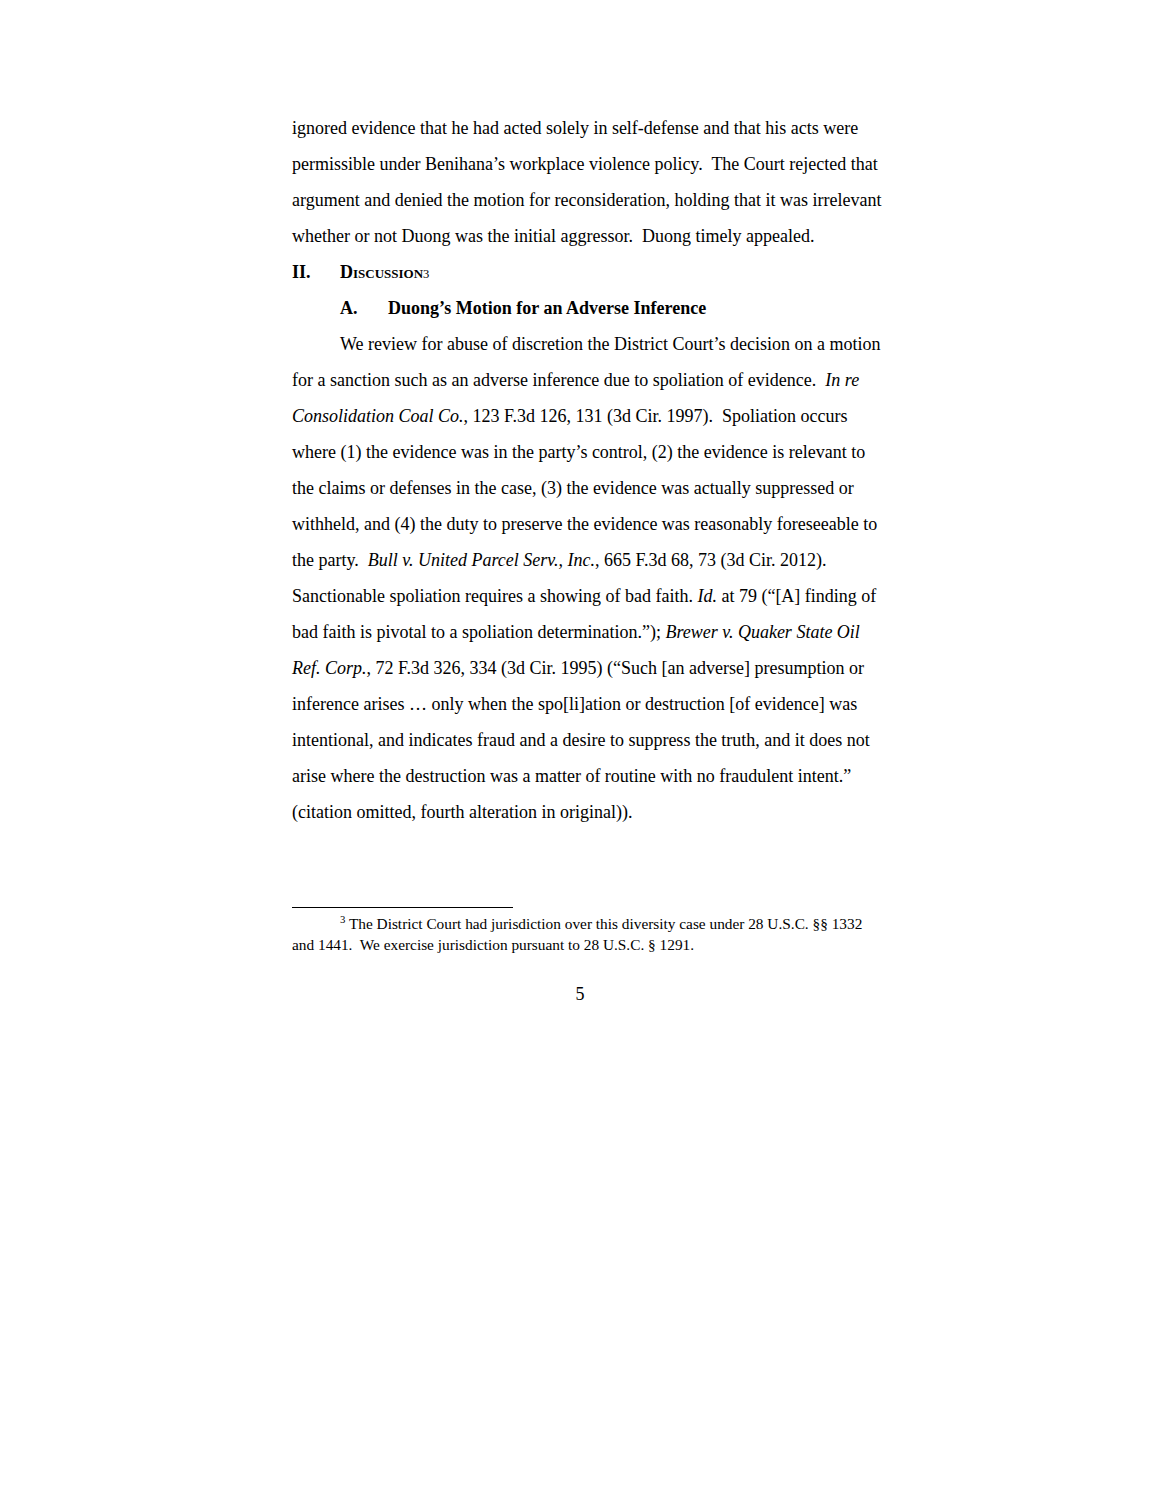ignored evidence that he had acted solely in self-defense and that his acts were permissible under Benihana’s workplace violence policy. The Court rejected that argument and denied the motion for reconsideration, holding that it was irrelevant whether or not Duong was the initial aggressor. Duong timely appealed.
II. Discussion3
A. Duong’s Motion for an Adverse Inference
We review for abuse of discretion the District Court’s decision on a motion for a sanction such as an adverse inference due to spoliation of evidence. In re Consolidation Coal Co., 123 F.3d 126, 131 (3d Cir. 1997). Spoliation occurs where (1) the evidence was in the party’s control, (2) the evidence is relevant to the claims or defenses in the case, (3) the evidence was actually suppressed or withheld, and (4) the duty to preserve the evidence was reasonably foreseeable to the party. Bull v. United Parcel Serv., Inc., 665 F.3d 68, 73 (3d Cir. 2012). Sanctionable spoliation requires a showing of bad faith. Id. at 79 (“[A] finding of bad faith is pivotal to a spoliation determination.”); Brewer v. Quaker State Oil Ref. Corp., 72 F.3d 326, 334 (3d Cir. 1995) (“Such [an adverse] presumption or inference arises … only when the spo[li]ation or destruction [of evidence] was intentional, and indicates fraud and a desire to suppress the truth, and it does not arise where the destruction was a matter of routine with no fraudulent intent.” (citation omitted, fourth alteration in original)).
3 The District Court had jurisdiction over this diversity case under 28 U.S.C. §§ 1332 and 1441. We exercise jurisdiction pursuant to 28 U.S.C. § 1291.
5